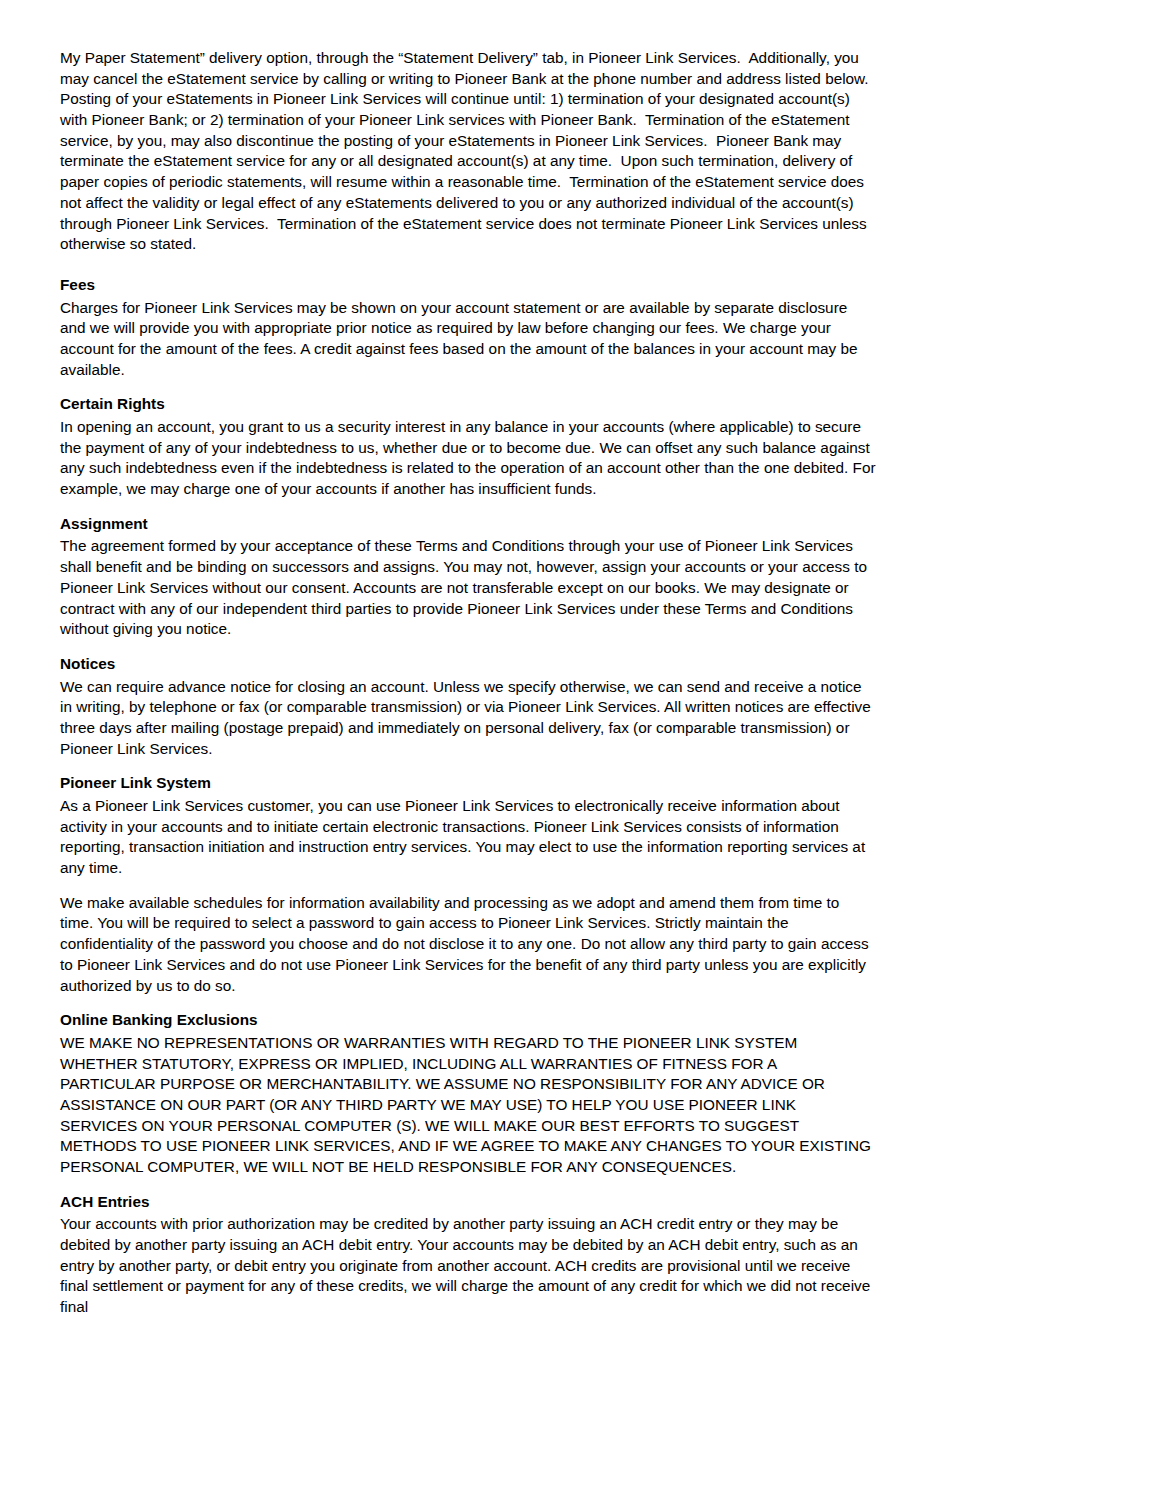My Paper Statement” delivery option, through the “Statement Delivery” tab, in Pioneer Link Services. Additionally, you may cancel the eStatement service by calling or writing to Pioneer Bank at the phone number and address listed below. Posting of your eStatements in Pioneer Link Services will continue until: 1) termination of your designated account(s) with Pioneer Bank; or 2) termination of your Pioneer Link services with Pioneer Bank. Termination of the eStatement service, by you, may also discontinue the posting of your eStatements in Pioneer Link Services. Pioneer Bank may terminate the eStatement service for any or all designated account(s) at any time. Upon such termination, delivery of paper copies of periodic statements, will resume within a reasonable time. Termination of the eStatement service does not affect the validity or legal effect of any eStatements delivered to you or any authorized individual of the account(s) through Pioneer Link Services. Termination of the eStatement service does not terminate Pioneer Link Services unless otherwise so stated.
Fees
Charges for Pioneer Link Services may be shown on your account statement or are available by separate disclosure and we will provide you with appropriate prior notice as required by law before changing our fees. We charge your account for the amount of the fees. A credit against fees based on the amount of the balances in your account may be available.
Certain Rights
In opening an account, you grant to us a security interest in any balance in your accounts (where applicable) to secure the payment of any of your indebtedness to us, whether due or to become due. We can offset any such balance against any such indebtedness even if the indebtedness is related to the operation of an account other than the one debited. For example, we may charge one of your accounts if another has insufficient funds.
Assignment
The agreement formed by your acceptance of these Terms and Conditions through your use of Pioneer Link Services shall benefit and be binding on successors and assigns. You may not, however, assign your accounts or your access to Pioneer Link Services without our consent. Accounts are not transferable except on our books. We may designate or contract with any of our independent third parties to provide Pioneer Link Services under these Terms and Conditions without giving you notice.
Notices
We can require advance notice for closing an account. Unless we specify otherwise, we can send and receive a notice in writing, by telephone or fax (or comparable transmission) or via Pioneer Link Services. All written notices are effective three days after mailing (postage prepaid) and immediately on personal delivery, fax (or comparable transmission) or Pioneer Link Services.
Pioneer Link System
As a Pioneer Link Services customer, you can use Pioneer Link Services to electronically receive information about activity in your accounts and to initiate certain electronic transactions. Pioneer Link Services consists of information reporting, transaction initiation and instruction entry services. You may elect to use the information reporting services at any time.
We make available schedules for information availability and processing as we adopt and amend them from time to time. You will be required to select a password to gain access to Pioneer Link Services. Strictly maintain the confidentiality of the password you choose and do not disclose it to any one. Do not allow any third party to gain access to Pioneer Link Services and do not use Pioneer Link Services for the benefit of any third party unless you are explicitly authorized by us to do so.
Online Banking Exclusions
WE MAKE NO REPRESENTATIONS OR WARRANTIES WITH REGARD TO THE PIONEER LINK SYSTEM WHETHER STATUTORY, EXPRESS OR IMPLIED, INCLUDING ALL WARRANTIES OF FITNESS FOR A PARTICULAR PURPOSE OR MERCHANTABILITY. WE ASSUME NO RESPONSIBILITY FOR ANY ADVICE OR ASSISTANCE ON OUR PART (OR ANY THIRD PARTY WE MAY USE) TO HELP YOU USE PIONEER LINK SERVICES ON YOUR PERSONAL COMPUTER (S). WE WILL MAKE OUR BEST EFFORTS TO SUGGEST METHODS TO USE PIONEER LINK SERVICES, AND IF WE AGREE TO MAKE ANY CHANGES TO YOUR EXISTING PERSONAL COMPUTER, WE WILL NOT BE HELD RESPONSIBLE FOR ANY CONSEQUENCES.
ACH Entries
Your accounts with prior authorization may be credited by another party issuing an ACH credit entry or they may be debited by another party issuing an ACH debit entry. Your accounts may be debited by an ACH debit entry, such as an entry by another party, or debit entry you originate from another account. ACH credits are provisional until we receive final settlement or payment for any of these credits, we will charge the amount of any credit for which we did not receive final